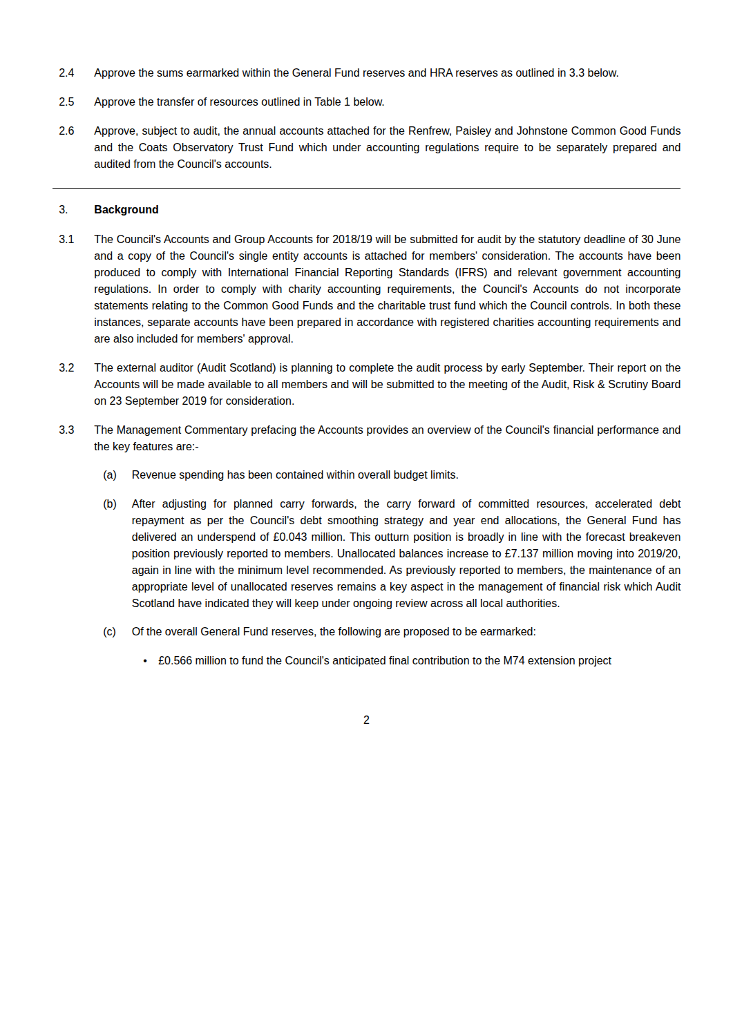2.4
Approve the sums earmarked within the General Fund reserves and HRA reserves as outlined in 3.3 below.
2.5
Approve the transfer of resources outlined in Table 1 below.
2.6
Approve, subject to audit, the annual accounts attached for the Renfrew, Paisley and Johnstone Common Good Funds and the Coats Observatory Trust Fund which under accounting regulations require to be separately prepared and audited from the Council's accounts.
3. Background
3.1
The Council's Accounts and Group Accounts for 2018/19 will be submitted for audit by the statutory deadline of 30 June and a copy of the Council's single entity accounts is attached for members' consideration. The accounts have been produced to comply with International Financial Reporting Standards (IFRS) and relevant government accounting regulations. In order to comply with charity accounting requirements, the Council's Accounts do not incorporate statements relating to the Common Good Funds and the charitable trust fund which the Council controls. In both these instances, separate accounts have been prepared in accordance with registered charities accounting requirements and are also included for members' approval.
3.2
The external auditor (Audit Scotland) is planning to complete the audit process by early September. Their report on the Accounts will be made available to all members and will be submitted to the meeting of the Audit, Risk & Scrutiny Board on 23 September 2019 for consideration.
3.3
The Management Commentary prefacing the Accounts provides an overview of the Council's financial performance and the key features are:-
(a) Revenue spending has been contained within overall budget limits.
(b) After adjusting for planned carry forwards, the carry forward of committed resources, accelerated debt repayment as per the Council's debt smoothing strategy and year end allocations, the General Fund has delivered an underspend of £0.043 million. This outturn position is broadly in line with the forecast breakeven position previously reported to members. Unallocated balances increase to £7.137 million moving into 2019/20, again in line with the minimum level recommended. As previously reported to members, the maintenance of an appropriate level of unallocated reserves remains a key aspect in the management of financial risk which Audit Scotland have indicated they will keep under ongoing review across all local authorities.
(c) Of the overall General Fund reserves, the following are proposed to be earmarked:
• £0.566 million to fund the Council's anticipated final contribution to the M74 extension project
2